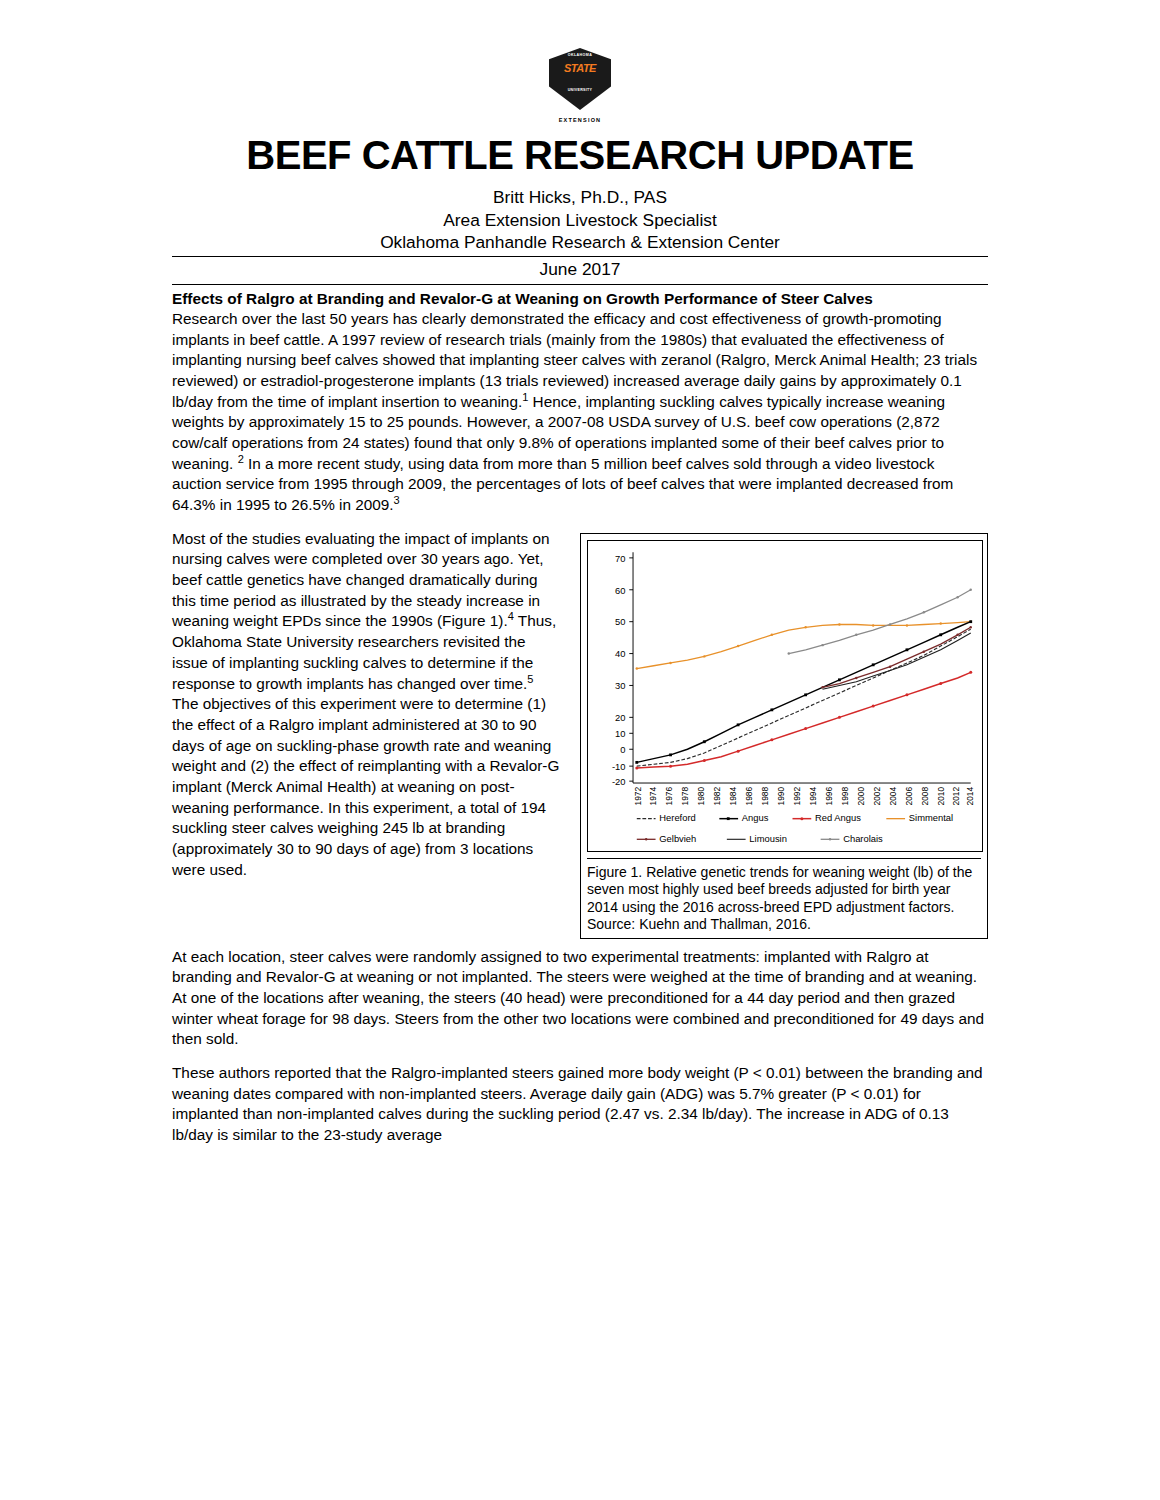UNIVERSITY
EXTENSION
BEEF CATTLE RESEARCH UPDATE
Britt Hicks, Ph.D., PAS
Area Extension Livestock Specialist
Oklahoma Panhandle Research & Extension Center
June 2017
Effects of Ralgro at Branding and Revalor-G at Weaning on Growth Performance of Steer Calves
Research over the last 50 years has clearly demonstrated the efficacy and cost effectiveness of growth-promoting implants in beef cattle. A 1997 review of research trials (mainly from the 1980s) that evaluated the effectiveness of implanting nursing beef calves showed that implanting steer calves with zeranol (Ralgro, Merck Animal Health; 23 trials reviewed) or estradiol-progesterone implants (13 trials reviewed) increased average daily gains by approximately 0.1 lb/day from the time of implant insertion to weaning.1 Hence, implanting suckling calves typically increase weaning weights by approximately 15 to 25 pounds. However, a 2007-08 USDA survey of U.S. beef cow operations (2,872 cow/calf operations from 24 states) found that only 9.8% of operations implanted some of their beef calves prior to weaning. 2 In a more recent study, using data from more than 5 million beef calves sold through a video livestock auction service from 1995 through 2009, the percentages of lots of beef calves that were implanted decreased from 64.3% in 1995 to 26.5% in 2009.3
70 60 50 40 30 20 10 0 -10 -20 1972 1974 1976 1978 1980 1982 1984 1986 1988 1990 1992 1994 1996 1998 2000 2002 2004 2006 2008 2010 2012 2014 Hereford Angus Red Angus Simmental Gelbvieh Limousin Charolais
Figure 1. Relative genetic trends for weaning weight (lb) of the seven most highly used beef breeds adjusted for birth year 2014 using the 2016 across-breed EPD adjustment factors. Source: Kuehn and Thallman, 2016.
Most of the studies evaluating the impact of implants on nursing calves were completed over 30 years ago. Yet, beef cattle genetics have changed dramatically during this time period as illustrated by the steady increase in weaning weight EPDs since the 1990s (Figure 1).4 Thus, Oklahoma State University researchers revisited the issue of implanting suckling calves to determine if the response to growth implants has changed over time.5 The objectives of this experiment were to determine (1) the effect of a Ralgro implant administered at 30 to 90 days of age on suckling-phase growth rate and weaning weight and (2) the effect of reimplanting with a Revalor-G implant (Merck Animal Health) at weaning on post-weaning performance. In this experiment, a total of 194 suckling steer calves weighing 245 lb at branding (approximately 30 to 90 days of age) from 3 locations were used.
At each location, steer calves were randomly assigned to two experimental treatments: implanted with Ralgro at branding and Revalor-G at weaning or not implanted. The steers were weighed at the time of branding and at weaning. At one of the locations after weaning, the steers (40 head) were preconditioned for a 44 day period and then grazed winter wheat forage for 98 days. Steers from the other two locations were combined and preconditioned for 49 days and then sold.
These authors reported that the Ralgro-implanted steers gained more body weight (P < 0.01) between the branding and weaning dates compared with non-implanted steers. Average daily gain (ADG) was 5.7% greater (P < 0.01) for implanted than non-implanted calves during the suckling period (2.47 vs. 2.34 lb/day). The increase in ADG of 0.13 lb/day is similar to the 23-study average